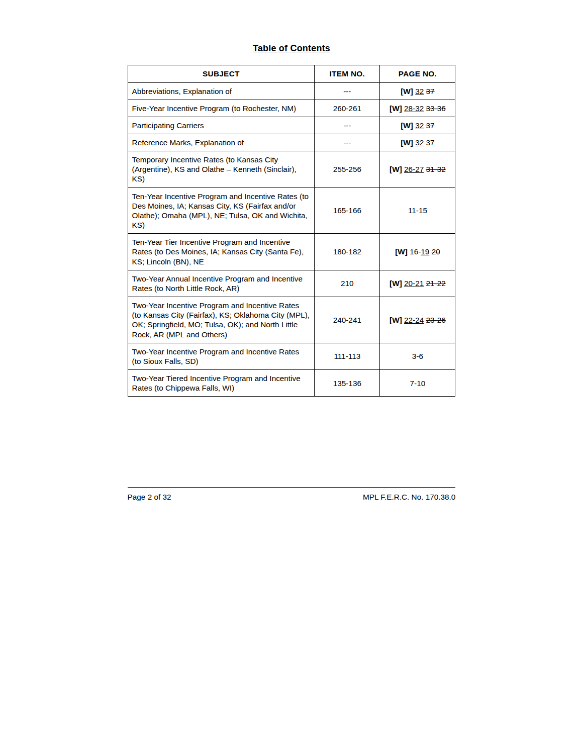Table of Contents
| SUBJECT | ITEM NO. | PAGE NO. |
| --- | --- | --- |
| Abbreviations, Explanation of | --- | [W] 32 37 |
| Five-Year Incentive Program (to Rochester, NM) | 260-261 | [W] 28-32 33-36 |
| Participating Carriers | --- | [W] 32 37 |
| Reference Marks, Explanation of | --- | [W] 32 37 |
| Temporary Incentive Rates (to Kansas City (Argentine), KS and Olathe – Kenneth (Sinclair), KS) | 255-256 | [W] 26-27 31-32 |
| Ten-Year Incentive Program and Incentive Rates (to Des Moines, IA; Kansas City, KS (Fairfax and/or Olathe); Omaha (MPL), NE; Tulsa, OK and Wichita, KS) | 165-166 | 11-15 |
| Ten-Year Tier Incentive Program and Incentive Rates (to Des Moines, IA; Kansas City (Santa Fe), KS; Lincoln (BN), NE | 180-182 | [W] 16- 19 20 |
| Two-Year Annual Incentive Program and Incentive Rates (to North Little Rock, AR) | 210 | [W] 20-21 21-22 |
| Two-Year Incentive Program and Incentive Rates (to Kansas City (Fairfax), KS; Oklahoma City (MPL), OK; Springfield, MO; Tulsa, OK); and North Little Rock, AR (MPL and Others) | 240-241 | [W] 22-24 23-26 |
| Two-Year Incentive Program and Incentive Rates (to Sioux Falls, SD) | 111-113 | 3-6 |
| Two-Year Tiered Incentive Program and Incentive Rates (to Chippewa Falls, WI) | 135-136 | 7-10 |
Page 2 of 32 MPL F.E.R.C. No. 170.38.0